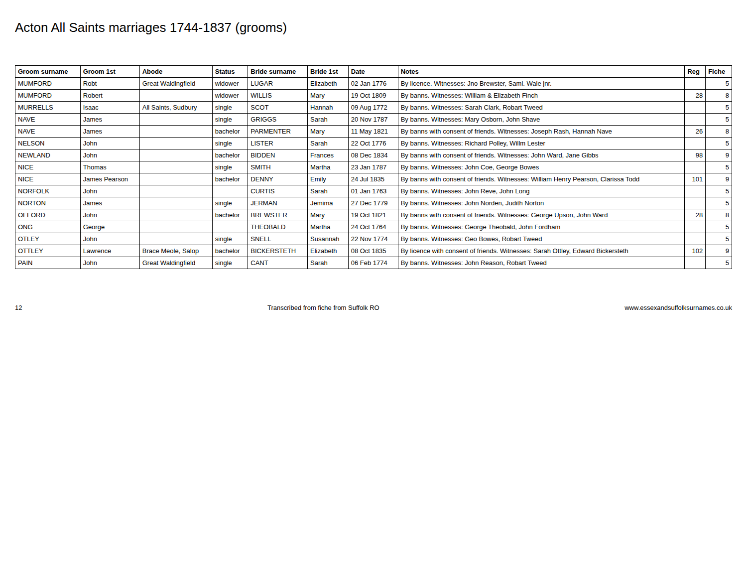Acton All Saints marriages 1744-1837 (grooms)
| Groom surname | Groom 1st | Abode | Status | Bride surname | Bride 1st | Date | Notes | Reg | Fiche |
| --- | --- | --- | --- | --- | --- | --- | --- | --- | --- |
| MUMFORD | Robt | Great Waldingfield | widower | LUGAR | Elizabeth | 02 Jan 1776 | By licence. Witnesses: Jno Brewster, Saml. Wale jnr. | | 5 |
| MUMFORD | Robert | | widower | WILLIS | Mary | 19 Oct 1809 | By banns. Witnesses: William & Elizabeth Finch | 28 | 8 |
| MURRELLS | Isaac | All Saints, Sudbury | single | SCOT | Hannah | 09 Aug 1772 | By banns. Witnesses: Sarah Clark, Robart Tweed | | 5 |
| NAVE | James | | single | GRIGGS | Sarah | 20 Nov 1787 | By banns. Witnesses: Mary Osborn, John Shave | | 5 |
| NAVE | James | | bachelor | PARMENTER | Mary | 11 May 1821 | By banns with consent of friends. Witnesses: Joseph Rash, Hannah Nave | 26 | 8 |
| NELSON | John | | single | LISTER | Sarah | 22 Oct 1776 | By banns. Witnesses: Richard Polley, Willm Lester | | 5 |
| NEWLAND | John | | bachelor | BIDDEN | Frances | 08 Dec 1834 | By banns with consent of friends. Witnesses: John Ward, Jane Gibbs | 98 | 9 |
| NICE | Thomas | | single | SMITH | Martha | 23 Jan 1787 | By banns. Witnesses: John Coe, George Bowes | | 5 |
| NICE | James Pearson | | bachelor | DENNY | Emily | 24 Jul 1835 | By banns with consent of friends. Witnesses: William Henry Pearson, Clarissa Todd | 101 | 9 |
| NORFOLK | John | | | CURTIS | Sarah | 01 Jan 1763 | By banns. Witnesses: John Reve, John Long | | 5 |
| NORTON | James | | single | JERMAN | Jemima | 27 Dec 1779 | By banns. Witnesses: John Norden, Judith Norton | | 5 |
| OFFORD | John | | bachelor | BREWSTER | Mary | 19 Oct 1821 | By banns with consent of friends. Witnesses: George Upson, John Ward | 28 | 8 |
| ONG | George | | | THEOBALD | Martha | 24 Oct 1764 | By banns. Witnesses: George Theobald, John Fordham | | 5 |
| OTLEY | John | | single | SNELL | Susannah | 22 Nov 1774 | By banns. Witnesses: Geo Bowes, Robart Tweed | | 5 |
| OTTLEY | Lawrence | Brace Meole, Salop | bachelor | BICKERSTETH | Elizabeth | 08 Oct 1835 | By licence with consent of friends. Witnesses: Sarah Ottley, Edward Bickersteth | 102 | 9 |
| PAIN | John | Great Waldingfield | single | CANT | Sarah | 06 Feb 1774 | By banns. Witnesses: John Reason, Robart Tweed | | 5 |
12
Transcribed from fiche from Suffolk RO
www.essexandsuffolksurnames.co.uk